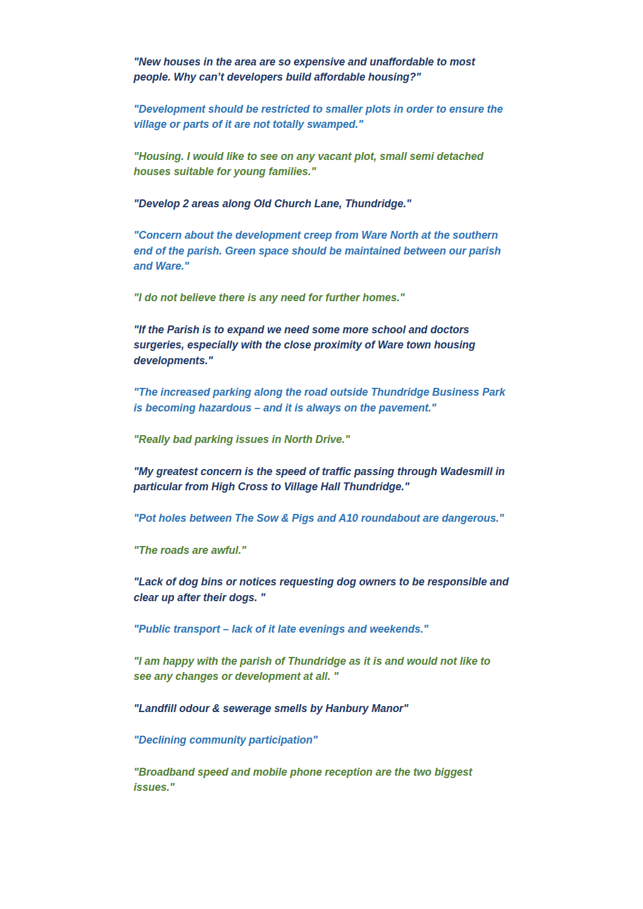"New houses in the area are so expensive and unaffordable to most people. Why can’t developers build affordable housing?"
"Development should be restricted to smaller plots in order to ensure the village or parts of it are not totally swamped."
"Housing. I would like to see on any vacant plot, small semi detached houses suitable for young families."
"Develop 2 areas along Old Church Lane, Thundridge."
"Concern about the development creep from Ware North at the southern end of the parish. Green space should be maintained between our parish and Ware."
"I do not believe there is any need for further homes."
"If the Parish is to expand we need some more school and doctors surgeries, especially with the close proximity of Ware town housing developments."
"The increased parking along the road outside Thundridge Business Park is becoming hazardous – and it is always on the pavement."
"Really bad parking issues in North Drive."
"My greatest concern is the speed of traffic passing through Wadesmill in particular from High Cross to Village Hall Thundridge."
"Pot holes between The Sow & Pigs and A10 roundabout are dangerous."
"The roads are awful."
"Lack of dog bins or notices requesting dog owners to be responsible and clear up after their dogs. "
"Public transport – lack of it late evenings and weekends."
"I am happy with the parish of Thundridge as it is and would not like to see any changes or development at all. "
"Landfill odour & sewerage smells by Hanbury Manor"
"Declining community participation"
"Broadband speed and mobile phone reception are the two biggest issues."